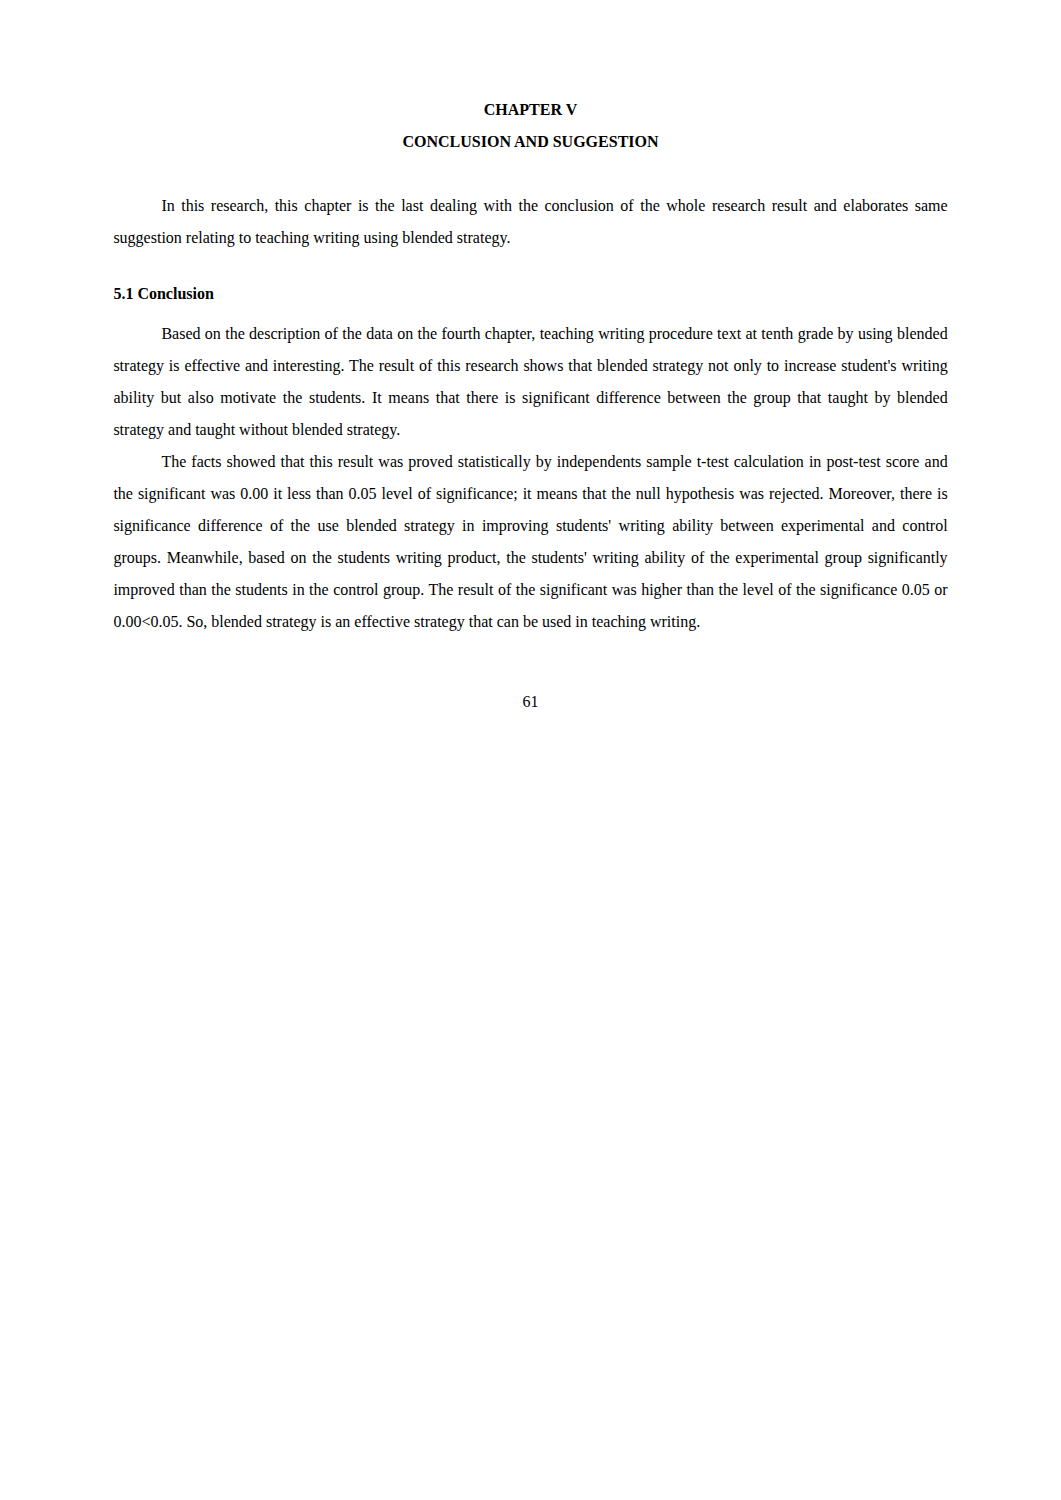CHAPTER V
CONCLUSION AND SUGGESTION
In this research, this chapter is the last dealing with the conclusion of the whole research result and elaborates same suggestion relating to teaching writing using blended strategy.
5.1 Conclusion
Based on the description of the data on the fourth chapter, teaching writing procedure text at tenth grade by using blended strategy is effective and interesting. The result of this research shows that blended strategy not only to increase student's writing ability but also motivate the students. It means that there is significant difference between the group that taught by blended strategy and taught without blended strategy.
The facts showed that this result was proved statistically by independents sample t-test calculation in post-test score and the significant was 0.00 it less than 0.05 level of significance; it means that the null hypothesis was rejected. Moreover, there is significance difference of the use blended strategy in improving students' writing ability between experimental and control groups. Meanwhile, based on the students writing product, the students' writing ability of the experimental group significantly improved than the students in the control group. The result of the significant was higher than the level of the significance 0.05 or 0.00<0.05. So, blended strategy is an effective strategy that can be used in teaching writing.
61